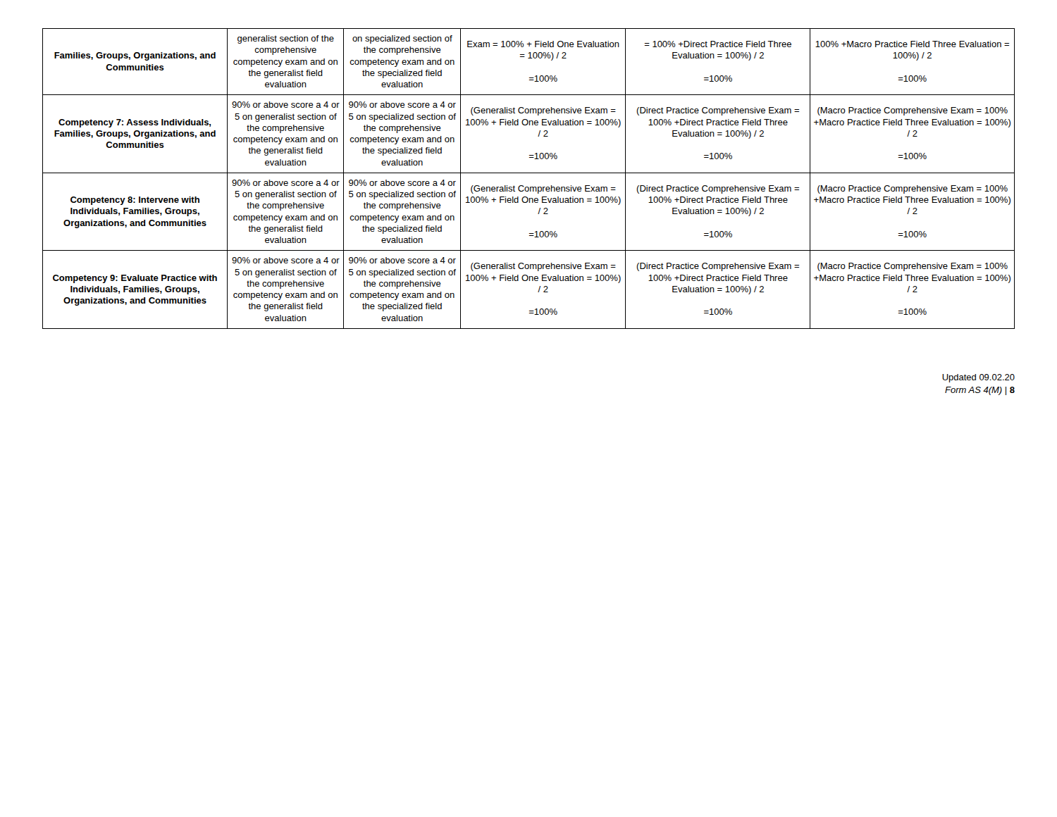| Families, Groups, Organizations, and Communities | generalist section of the comprehensive competency exam and on the generalist field evaluation | on specialized section of the comprehensive competency exam and on the specialized field evaluation | Exam = 100% + Field One Evaluation = 100%) / 2 =100% | = 100% +Direct Practice Field Three Evaluation = 100%) / 2 =100% | 100% +Macro Practice Field Three Evaluation = 100%) / 2 =100% |
| Competency 7: Assess Individuals, Families, Groups, Organizations, and Communities | 90% or above score a 4 or 5 on generalist section of the comprehensive competency exam and on the generalist field evaluation | 90% or above score a 4 or 5 on specialized section of the comprehensive competency exam and on the specialized field evaluation | (Generalist Comprehensive Exam = 100% + Field One Evaluation = 100%) / 2 =100% | (Direct Practice Comprehensive Exam = 100% +Direct Practice Field Three Evaluation = 100%) / 2 =100% | (Macro Practice Comprehensive Exam = 100% +Macro Practice Field Three Evaluation = 100%) / 2 =100% |
| Competency 8: Intervene with Individuals, Families, Groups, Organizations, and Communities | 90% or above score a 4 or 5 on generalist section of the comprehensive competency exam and on the generalist field evaluation | 90% or above score a 4 or 5 on specialized section of the comprehensive competency exam and on the specialized field evaluation | (Generalist Comprehensive Exam = 100% + Field One Evaluation = 100%) / 2 =100% | (Direct Practice Comprehensive Exam = 100% +Direct Practice Field Three Evaluation = 100%) / 2 =100% | (Macro Practice Comprehensive Exam = 100% +Macro Practice Field Three Evaluation = 100%) / 2 =100% |
| Competency 9: Evaluate Practice with Individuals, Families, Groups, Organizations, and Communities | 90% or above score a 4 or 5 on generalist section of the comprehensive competency exam and on the generalist field evaluation | 90% or above score a 4 or 5 on specialized section of the comprehensive competency exam and on the specialized field evaluation | (Generalist Comprehensive Exam = 100% + Field One Evaluation = 100%) / 2 =100% | (Direct Practice Comprehensive Exam = 100% +Direct Practice Field Three Evaluation = 100%) / 2 =100% | (Macro Practice Comprehensive Exam = 100% +Macro Practice Field Three Evaluation = 100%) / 2 =100% |
Updated 09.02.20
Form AS 4(M) | 8